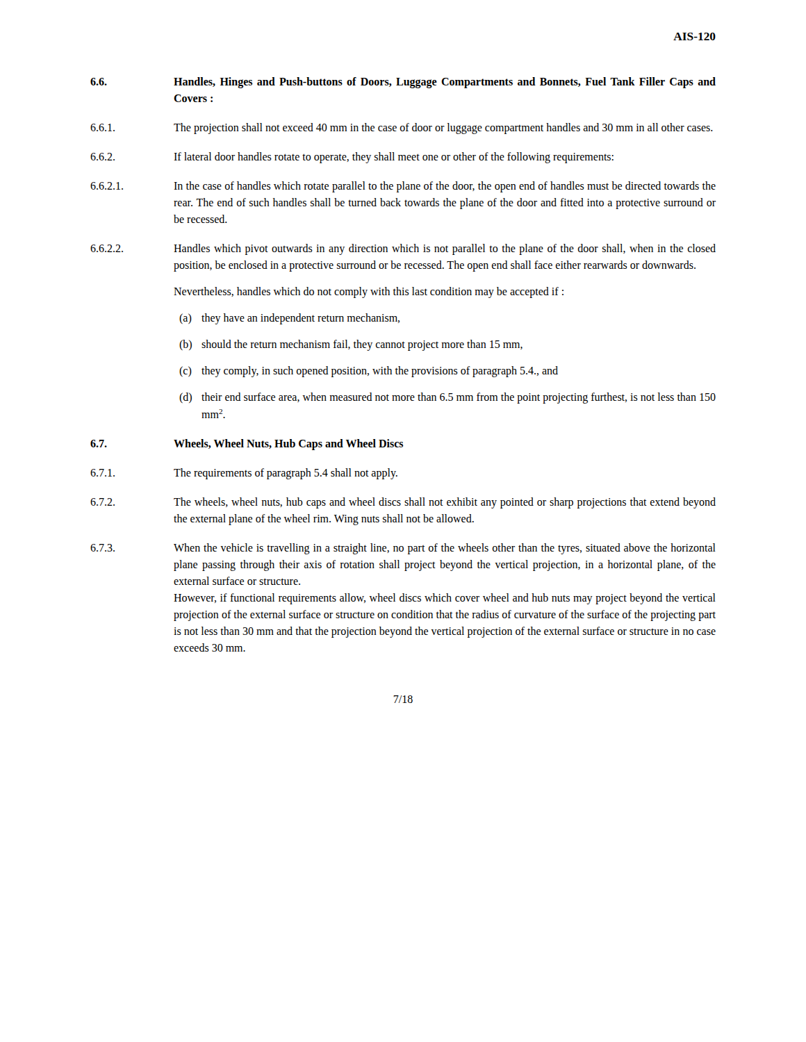AIS-120
6.6.
Handles, Hinges and Push-buttons of Doors, Luggage Compartments and Bonnets, Fuel Tank Filler Caps and Covers :
6.6.1.
The projection shall not exceed 40 mm in the case of door or luggage compartment handles and 30 mm in all other cases.
6.6.2.
If lateral door handles rotate to operate, they shall meet one or other of the following requirements:
6.6.2.1.
In the case of handles which rotate parallel to the plane of the door, the open end of handles must be directed towards the rear. The end of such handles shall be turned back towards the plane of the door and fitted into a protective surround or be recessed.
6.6.2.2.
Handles which pivot outwards in any direction which is not parallel to the plane of the door shall, when in the closed position, be enclosed in a protective surround or be recessed. The open end shall face either rearwards or downwards.
Nevertheless, handles which do not comply with this last condition may be accepted if :
(a) they have an independent return mechanism,
(b) should the return mechanism fail, they cannot project more than 15 mm,
(c) they comply, in such opened position, with the provisions of paragraph 5.4., and
(d) their end surface area, when measured not more than 6.5 mm from the point projecting furthest, is not less than 150 mm2.
6.7.
Wheels, Wheel Nuts, Hub Caps and Wheel Discs
6.7.1.
The requirements of paragraph 5.4 shall not apply.
6.7.2.
The wheels, wheel nuts, hub caps and wheel discs shall not exhibit any pointed or sharp projections that extend beyond the external plane of the wheel rim. Wing nuts shall not be allowed.
6.7.3.
When the vehicle is travelling in a straight line, no part of the wheels other than the tyres, situated above the horizontal plane passing through their axis of rotation shall project beyond the vertical projection, in a horizontal plane, of the external surface or structure.
However, if functional requirements allow, wheel discs which cover wheel and hub nuts may project beyond the vertical projection of the external surface or structure on condition that the radius of curvature of the surface of the projecting part is not less than 30 mm and that the projection beyond the vertical projection of the external surface or structure in no case exceeds 30 mm.
7/18